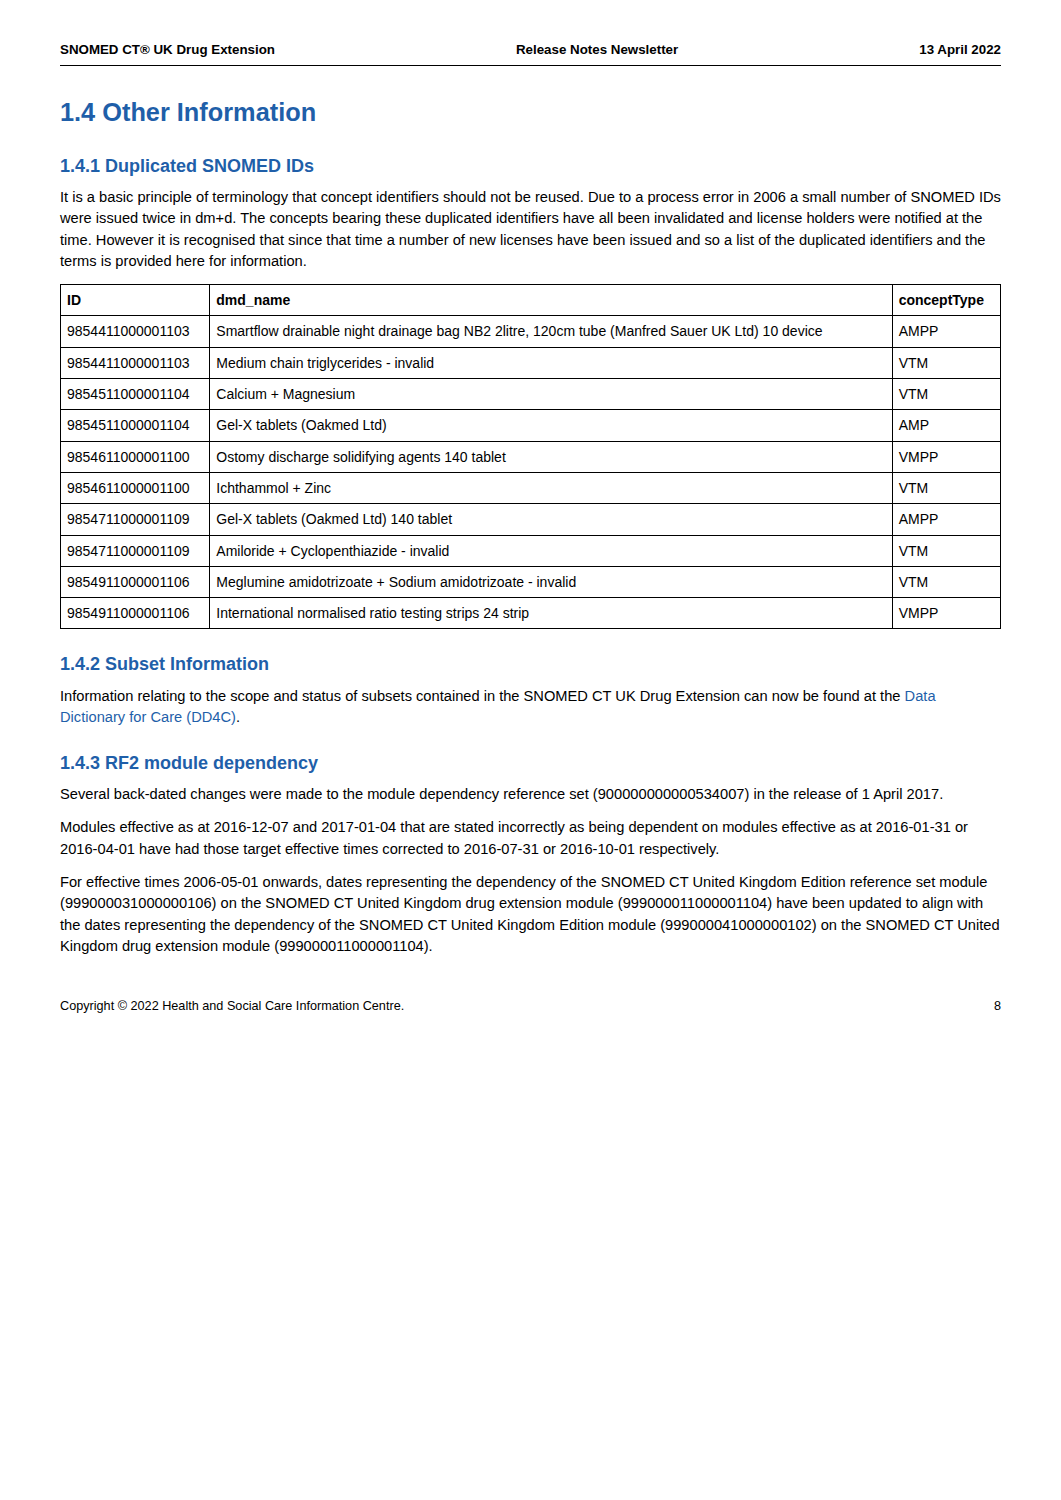SNOMED CT® UK Drug Extension Release Notes Newsletter 13 April 2022
1.4 Other Information
1.4.1 Duplicated SNOMED IDs
It is a basic principle of terminology that concept identifiers should not be reused. Due to a process error in 2006 a small number of SNOMED IDs were issued twice in dm+d. The concepts bearing these duplicated identifiers have all been invalidated and license holders were notified at the time. However it is recognised that since that time a number of new licenses have been issued and so a list of the duplicated identifiers and the terms is provided here for information.
| ID | dmd_name | conceptType |
| --- | --- | --- |
| 9854411000001103 | Smartflow drainable night drainage bag NB2 2litre, 120cm tube (Manfred Sauer UK Ltd) 10 device | AMPP |
| 9854411000001103 | Medium chain triglycerides - invalid | VTM |
| 9854511000001104 | Calcium + Magnesium | VTM |
| 9854511000001104 | Gel-X tablets (Oakmed Ltd) | AMP |
| 9854611000001100 | Ostomy discharge solidifying agents 140 tablet | VMPP |
| 9854611000001100 | Ichthammol + Zinc | VTM |
| 9854711000001109 | Gel-X tablets (Oakmed Ltd) 140 tablet | AMPP |
| 9854711000001109 | Amiloride + Cyclopenthiazide - invalid | VTM |
| 9854911000001106 | Meglumine amidotrizoate + Sodium amidotrizoate - invalid | VTM |
| 9854911000001106 | International normalised ratio testing strips 24 strip | VMPP |
1.4.2 Subset Information
Information relating to the scope and status of subsets contained in the SNOMED CT UK Drug Extension can now be found at the Data Dictionary for Care (DD4C).
1.4.3 RF2 module dependency
Several back-dated changes were made to the module dependency reference set (900000000000534007) in the release of 1 April 2017.
Modules effective as at 2016-12-07 and 2017-01-04 that are stated incorrectly as being dependent on modules effective as at 2016-01-31 or 2016-04-01 have had those target effective times corrected to 2016-07-31 or 2016-10-01 respectively.
For effective times 2006-05-01 onwards, dates representing the dependency of the SNOMED CT United Kingdom Edition reference set module (999000031000000106) on the SNOMED CT United Kingdom drug extension module (999000011000001104) have been updated to align with the dates representing the dependency of the SNOMED CT United Kingdom Edition module (999000041000000102) on the SNOMED CT United Kingdom drug extension module (999000011000001104).
Copyright © 2022 Health and Social Care Information Centre. 8